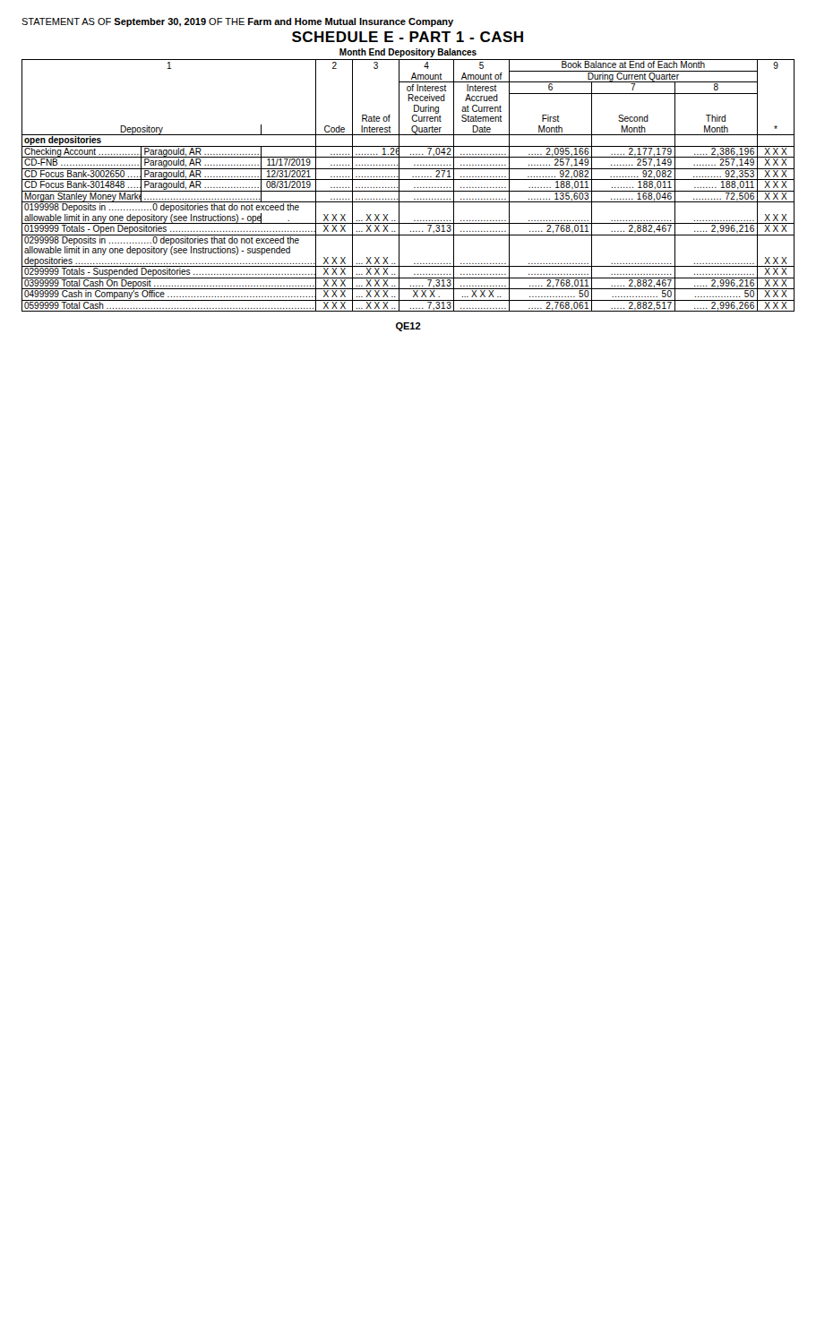STATEMENT AS OF September 30, 2019 OF THE Farm and Home Mutual Insurance Company
SCHEDULE E - PART 1 - CASH
Month End Depository Balances
| 1 | 2 | 3 | 4 | 5 | Book Balance at End of Each Month | 9 |
| --- | --- | --- | --- | --- | --- | --- |
| | | | Amount | Amount of | During Current Quarter | |
| | | | of Interest | Interest | 6 | 7 | 8 | |
| | | | Received | Accrued | | | | |
| | | | During | at Current | | | | |
| | | Rate of | Current | Statement | First | Second | Third | |
| Depository | | Code | Interest | Quarter | Date | Month | Month | Month | * |
| open depositories | | | | | | | | |
| Checking Account ................ | Paragould, AR .................... | | ....... | ........ 1.260 | ..... 7,042 | ................ | ..... 2,095,166 | ..... 2,177,179 | ..... 2,386,196 | X X X |
| CD-FNB .............................. | Paragould, AR .................... | 11/17/2019 | ....... | ................ | ............. | ................ | ........ 257,149 | ........ 257,149 | ........ 257,149 | X X X |
| CD Focus Bank-3002650 ...... | Paragould, AR .................... | 12/31/2021 | ....... | ................ | ....... 271 | ................ | .......... 92,082 | .......... 92,082 | .......... 92,353 | X X X |
| CD Focus Bank-3014848 ...... | Paragould, AR .................... | 08/31/2019 | ....... | ................ | ............. | ................ | ........ 188,011 | ........ 188,011 | ........ 188,011 | X X X |
| Morgan Stanley Money Market | ......................................... | | ....... | ................ | ............. | ................ | ........ 135,603 | ........ 168,046 | .......... 72,506 | X X X |
| 0199998 Deposits in ............... 0 depositories that do not exceed the | | | | | | | | |
| allowable limit in any one depository (see Instructions) - open depositories | . | X X X | ... X X X .. | ............. | ................ | ..................... | ..................... | ..................... | X X X |
| 0199999 Totals - Open Depositories ......................................................... | X X X | ... X X X .. | ..... 7,313 | ................ | ..... 2,768,011 | ..... 2,882,467 | ..... 2,996,216 | X X X |
| 0299998 Deposits in ............... 0 depositories that do not exceed the | | | | | | | | |
| allowable limit in any one depository (see Instructions) - suspended | | | | | | | | |
| depositories ......................................................................................... | X X X | ... X X X .. | ............. | ................ | ..................... | ..................... | ..................... | X X X |
| 0299999 Totals - Suspended Depositories .................................................. | X X X | ... X X X .. | ............. | ................ | ..................... | ..................... | ..................... | X X X |
| 0399999 Total Cash On Deposit ............................................................. | X X X | ... X X X .. | ..... 7,313 | ................ | ..... 2,768,011 | ..... 2,882,467 | ..... 2,996,216 | X X X |
| 0499999 Cash in Company's Office ....................................................... | X X X | ... X X X .. | X X X . | ... X X X .. | ................ 50 | ................ 50 | ................ 50 | X X X |
| 0599999 Total Cash ............................................................................. | X X X | ... X X X .. | ..... 7,313 | ................ | ..... 2,768,061 | ..... 2,882,517 | ..... 2,996,266 | X X X |
QE12